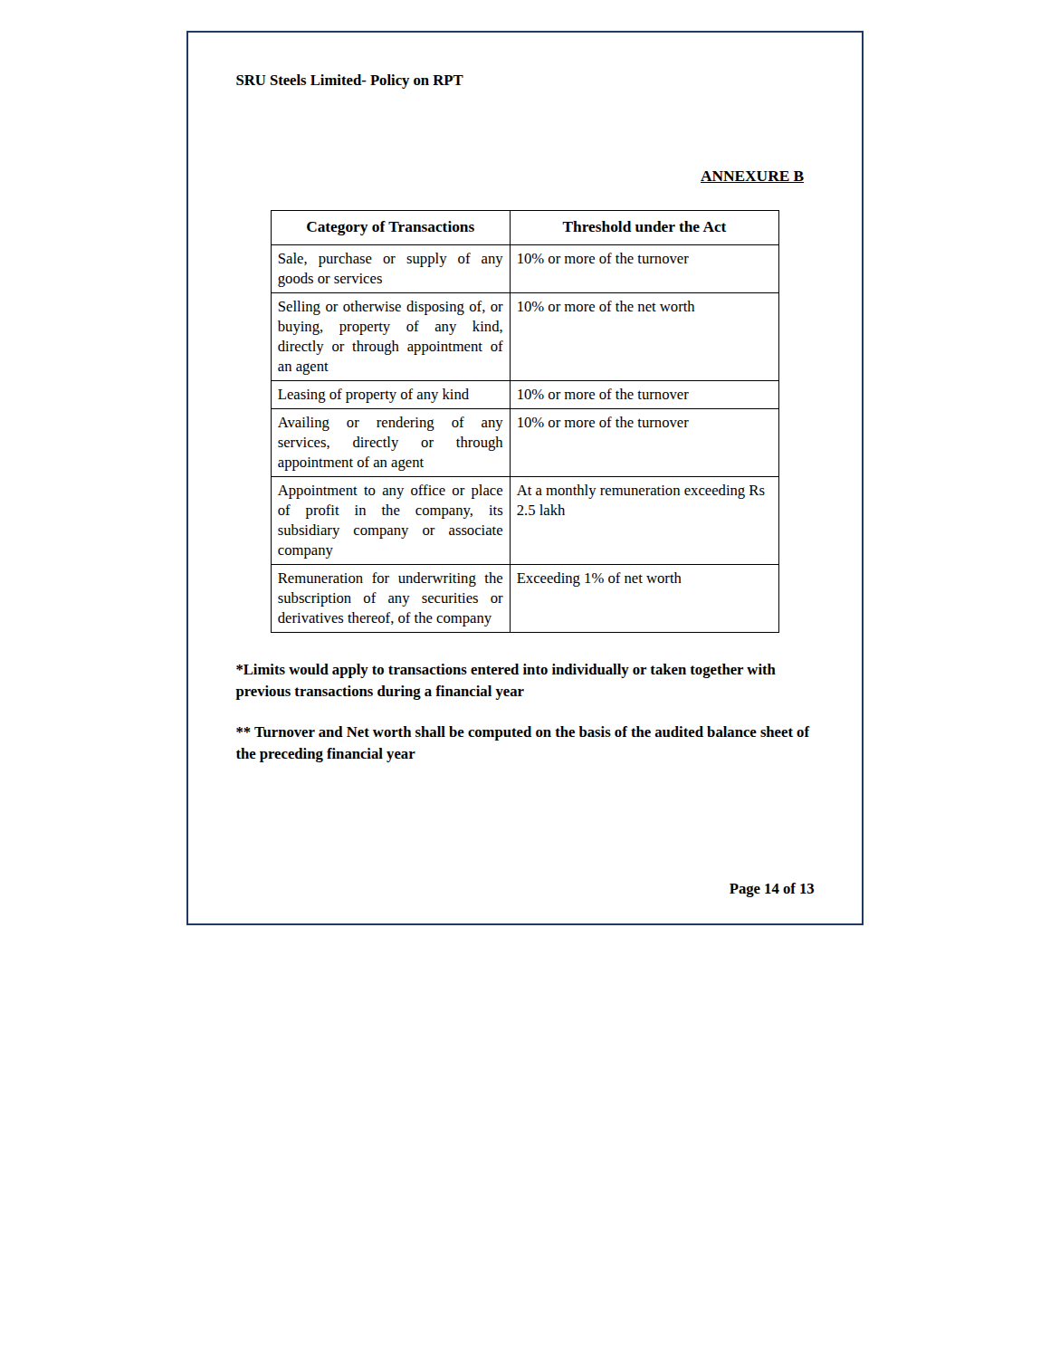SRU Steels Limited- Policy on RPT
ANNEXURE B
| Category of Transactions | Threshold under the Act |
| --- | --- |
| Sale, purchase or supply of any goods or services | 10% or more of the turnover |
| Selling or otherwise disposing of, or buying, property of any kind, directly or through appointment of an agent | 10% or more of the net worth |
| Leasing of property of any kind | 10% or more of the turnover |
| Availing or rendering of any services, directly or through appointment of an agent | 10% or more of the turnover |
| Appointment to any office or place of profit in the company, its subsidiary company or associate company | At a monthly remuneration exceeding Rs 2.5 lakh |
| Remuneration for underwriting the subscription of any securities or derivatives thereof, of the company | Exceeding 1% of net worth |
*Limits would apply to transactions entered into individually or taken together with previous transactions during a financial year
** Turnover and Net worth shall be computed on the basis of the audited balance sheet of the preceding financial year
Page 14 of 13